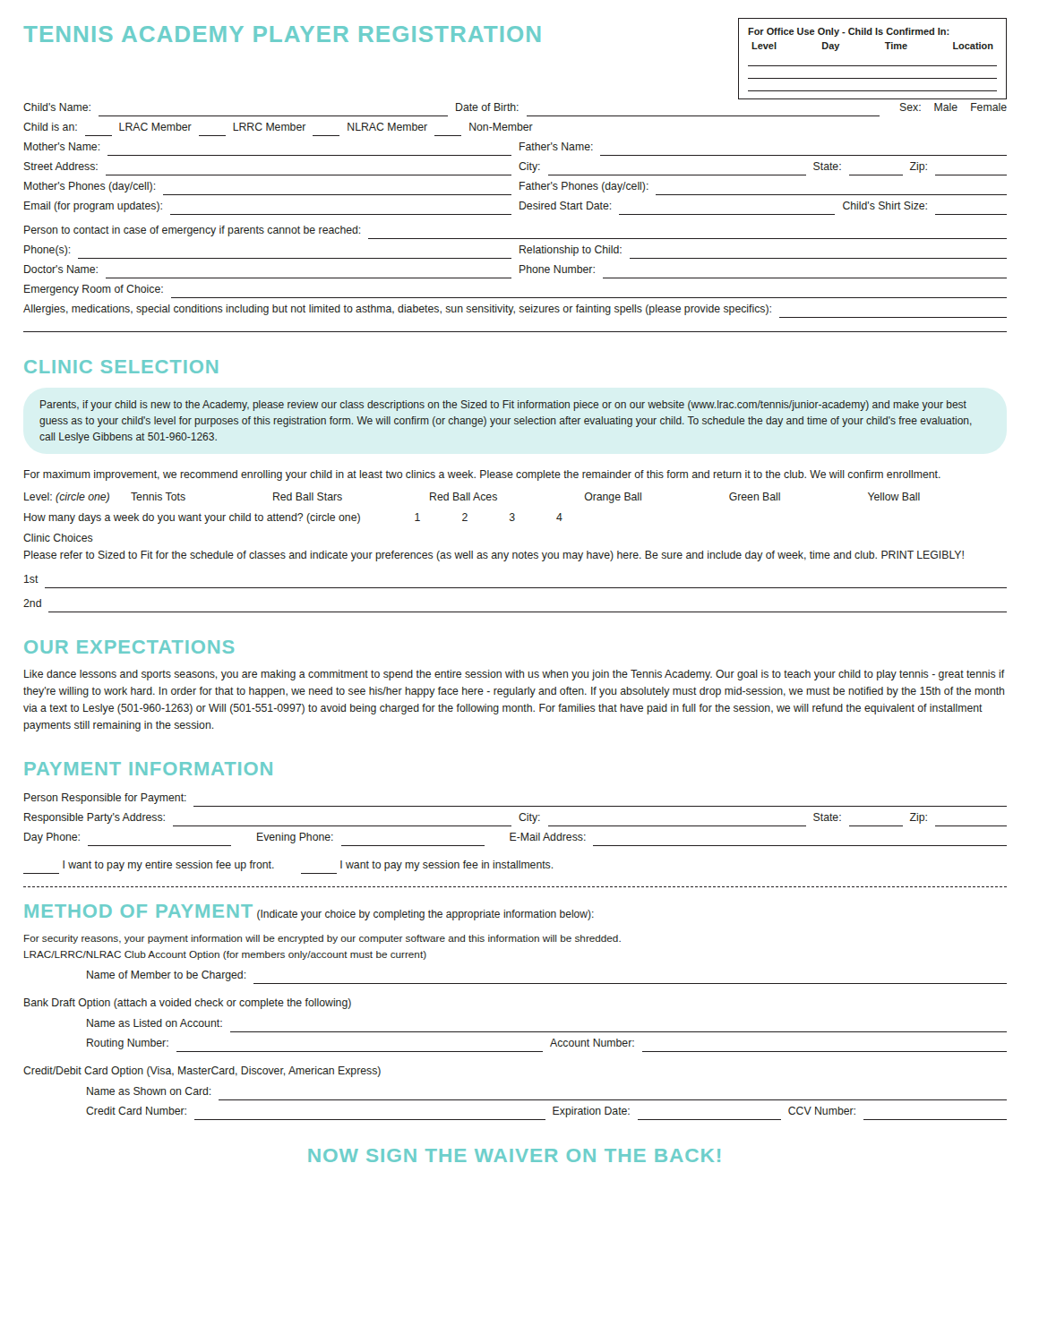For Office Use Only - Child Is Confirmed In:
Level Day Time Location
TENNIS ACADEMY PLAYER REGISTRATION
Child's Name:
Date of Birth:
Sex:Male Female
Child is an: LRAC Member LRRC Member NLRAC Member Non-Member
Mother's Name:
Father's Name:
Street Address:
City: State: Zip:
Mother's Phones (day/cell):
Father's Phones (day/cell):
Email (for program updates):
Desired Start Date: Child's Shirt Size:
Person to contact in case of emergency if parents cannot be reached:
Phone(s):
Relationship to Child:
Doctor's Name:
Phone Number:
Emergency Room of Choice:
Allergies, medications, special conditions including but not limited to asthma, diabetes, sun sensitivity, seizures or fainting spells (please provide specifics):
CLINIC SELECTION
Parents, if your child is new to the Academy, please review our class descriptions on the Sized to Fit information piece or on our website (www.lrac.com/tennis/junior-academy) and make your best guess as to your child's level for purposes of this registration form. We will confirm (or change) your selection after evaluating your child. To schedule the day and time of your child's free evaluation, call Leslye Gibbens at 501-960-1263.
For maximum improvement, we recommend enrolling your child in at least two clinics a week. Please complete the remainder of this form and return it to the club. We will confirm enrollment.
Level: (circle one) Tennis Tots Red Ball Stars Red Ball Aces Orange Ball Green Ball Yellow Ball
How many days a week do you want your child to attend? (circle one)1234
Clinic Choices
Please refer to Sized to Fit for the schedule of classes and indicate your preferences (as well as any notes you may have) here. Be sure and include day of week, time and club. PRINT LEGIBLY!
1st
2nd
OUR EXPECTATIONS
Like dance lessons and sports seasons, you are making a commitment to spend the entire session with us when you join the Tennis Academy. Our goal is to teach your child to play tennis - great tennis if they're willing to work hard. In order for that to happen, we need to see his/her happy face here - regularly and often. If you absolutely must drop mid-session, we must be notified by the 15th of the month via a text to Leslye (501-960-1263) or Will (501-551-0997) to avoid being charged for the following month. For families that have paid in full for the session, we will refund the equivalent of installment payments still remaining in the session.
PAYMENT INFORMATION
Person Responsible for Payment:
Responsible Party's Address:
City: State: Zip:
Day Phone: Evening Phone: E-Mail Address:
I want to pay my entire session fee up front. I want to pay my session fee in installments.
METHOD OF PAYMENT (Indicate your choice by completing the appropriate information below):
For security reasons, your payment information will be encrypted by our computer software and this information will be shredded.
LRAC/LRRC/NLRAC Club Account Option (for members only/account must be current)
Name of Member to be Charged:
Bank Draft Option (attach a voided check or complete the following)
Name as Listed on Account:
Routing Number:
Account Number:
Credit/Debit Card Option (Visa, MasterCard, Discover, American Express)
Name as Shown on Card:
Credit Card Number: Expiration Date: CCV Number:
NOW SIGN THE WAIVER ON THE BACK!